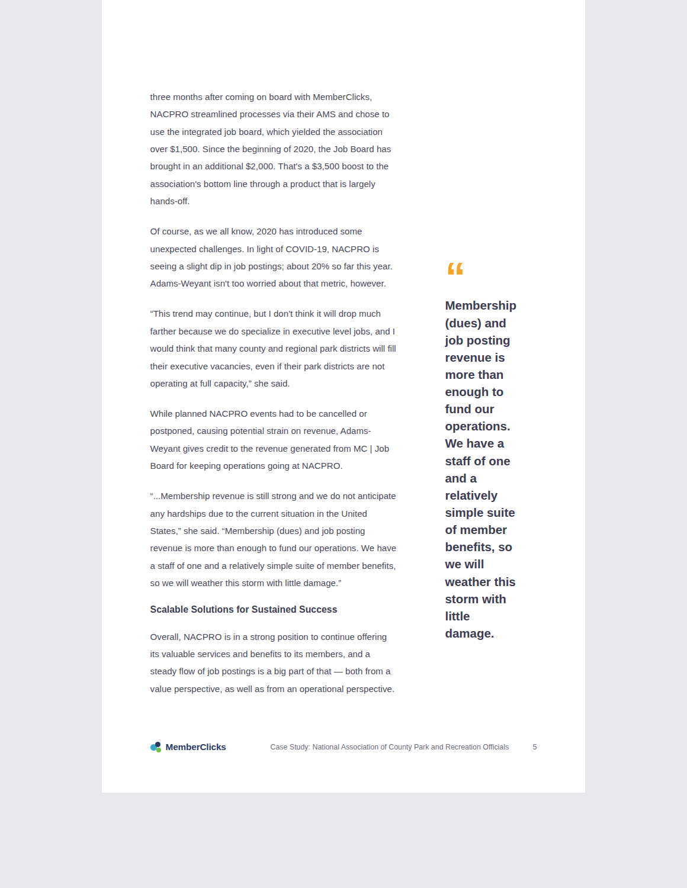three months after coming on board with MemberClicks, NACPRO streamlined processes via their AMS and chose to use the integrated job board, which yielded the association over $1,500. Since the beginning of 2020, the Job Board has brought in an additional $2,000. That's a $3,500 boost to the association's bottom line through a product that is largely hands-off.
Of course, as we all know, 2020 has introduced some unexpected challenges. In light of COVID-19, NACPRO is seeing a slight dip in job postings; about 20% so far this year. Adams-Weyant isn't too worried about that metric, however.
“This trend may continue, but I don't think it will drop much farther because we do specialize in executive level jobs, and I would think that many county and regional park districts will fill their executive vacancies, even if their park districts are not operating at full capacity,” she said.
While planned NACPRO events had to be cancelled or postponed, causing potential strain on revenue, Adams-Weyant gives credit to the revenue generated from MC | Job Board for keeping operations going at NACPRO.
“...Membership revenue is still strong and we do not anticipate any hardships due to the current situation in the United States,” she said. “Membership (dues) and job posting revenue is more than enough to fund our operations. We have a staff of one and a relatively simple suite of member benefits, so we will weather this storm with little damage.”
Scalable Solutions for Sustained Success
Overall, NACPRO is in a strong position to continue offering its valuable services and benefits to its members, and a steady flow of job postings is a big part of that — both from a value perspective, as well as from an operational perspective.
“
Membership (dues) and job posting revenue is more than enough to fund our operations. We have a staff of one and a relatively simple suite of member benefits, so we will weather this storm with little damage.
MemberClicks
Case Study: National Association of County Park and Recreation Officials 5